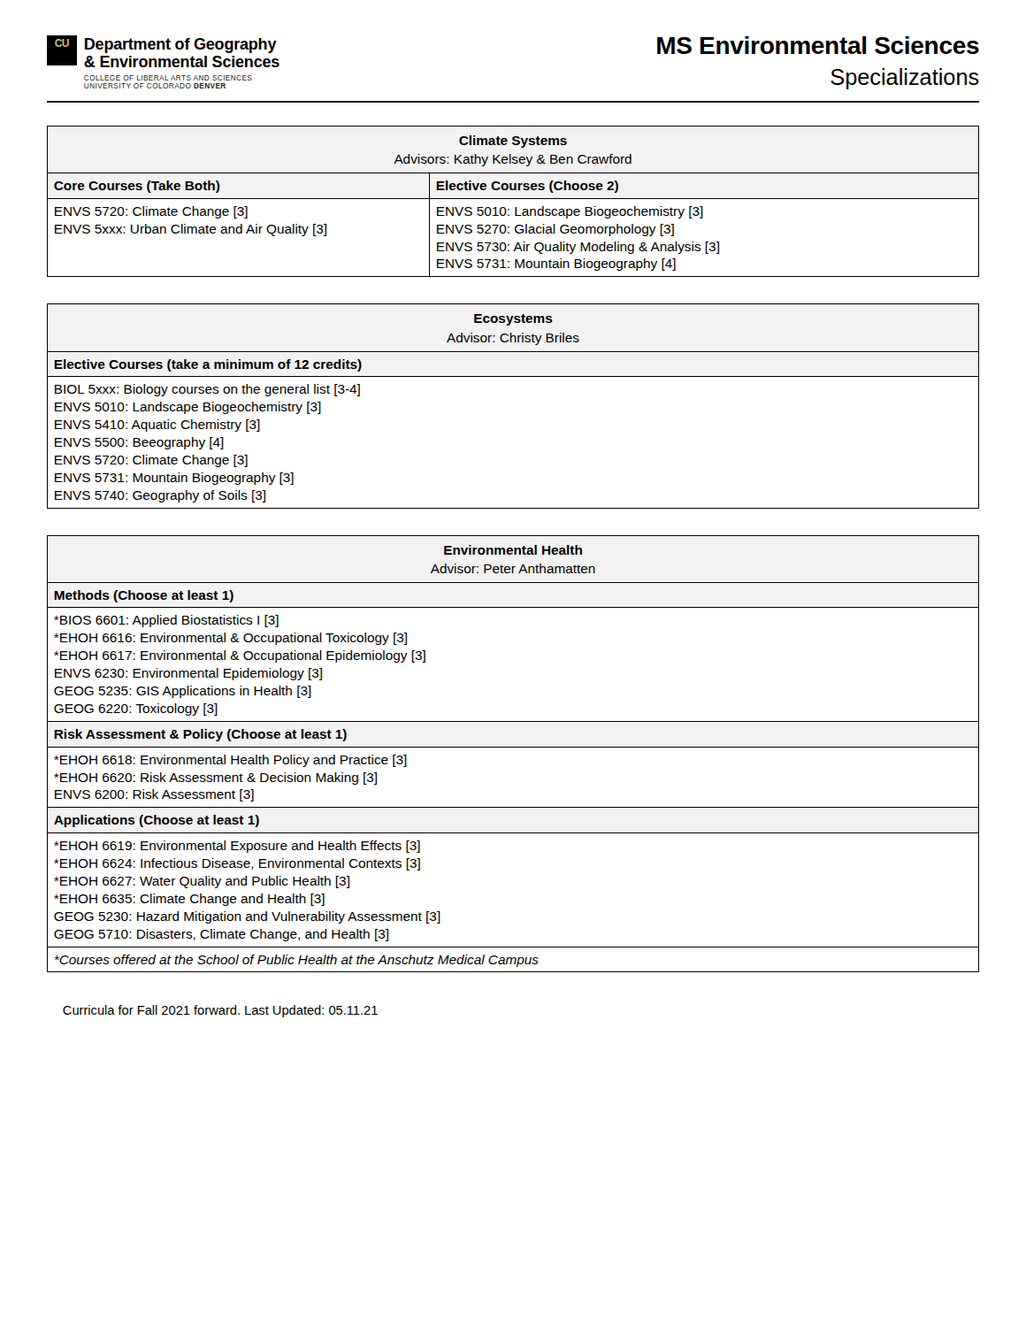CU
Department of Geography
& Environmental Sciences
COLLEGE OF LIBERAL ARTS AND SCIENCES
UNIVERSITY OF COLORADO DENVER
MS Environmental Sciences
Specializations
| Climate Systems |
| Advisors: Kathy Kelsey & Ben Crawford |
| Core Courses (Take Both) | Elective Courses (Choose 2) |
| ENVS 5720: Climate Change [3] ENVS 5xxx: Urban Climate and Air Quality [3] | ENVS 5010: Landscape Biogeochemistry [3] ENVS 5270: Glacial Geomorphology [3] ENVS 5730: Air Quality Modeling & Analysis [3] ENVS 5731: Mountain Biogeography [4] |
| Ecosystems |
| Advisor: Christy Briles |
| Elective Courses (take a minimum of 12 credits) |
| BIOL 5xxx: Biology courses on the general list [3-4] ENVS 5010: Landscape Biogeochemistry [3] ENVS 5410: Aquatic Chemistry [3] ENVS 5500: Beeography [4] ENVS 5720: Climate Change [3] ENVS 5731: Mountain Biogeography [3] ENVS 5740: Geography of Soils [3] |
| Environmental Health |
| Advisor: Peter Anthamatten |
| Methods (Choose at least 1) |
| *BIOS 6601: Applied Biostatistics I [3] *EHOH 6616: Environmental & Occupational Toxicology [3] *EHOH 6617: Environmental & Occupational Epidemiology [3] ENVS 6230: Environmental Epidemiology [3] GEOG 5235: GIS Applications in Health [3] GEOG 6220: Toxicology [3] |
| Risk Assessment & Policy (Choose at least 1) |
| *EHOH 6618: Environmental Health Policy and Practice [3] *EHOH 6620: Risk Assessment & Decision Making [3] ENVS 6200: Risk Assessment [3] |
| Applications (Choose at least 1) |
| *EHOH 6619: Environmental Exposure and Health Effects [3] *EHOH 6624: Infectious Disease, Environmental Contexts [3] *EHOH 6627: Water Quality and Public Health [3] *EHOH 6635: Climate Change and Health [3] GEOG 5230: Hazard Mitigation and Vulnerability Assessment [3] GEOG 5710: Disasters, Climate Change, and Health [3] |
| *Courses offered at the School of Public Health at the Anschutz Medical Campus |
Curricula for Fall 2021 forward. Last Updated: 05.11.21